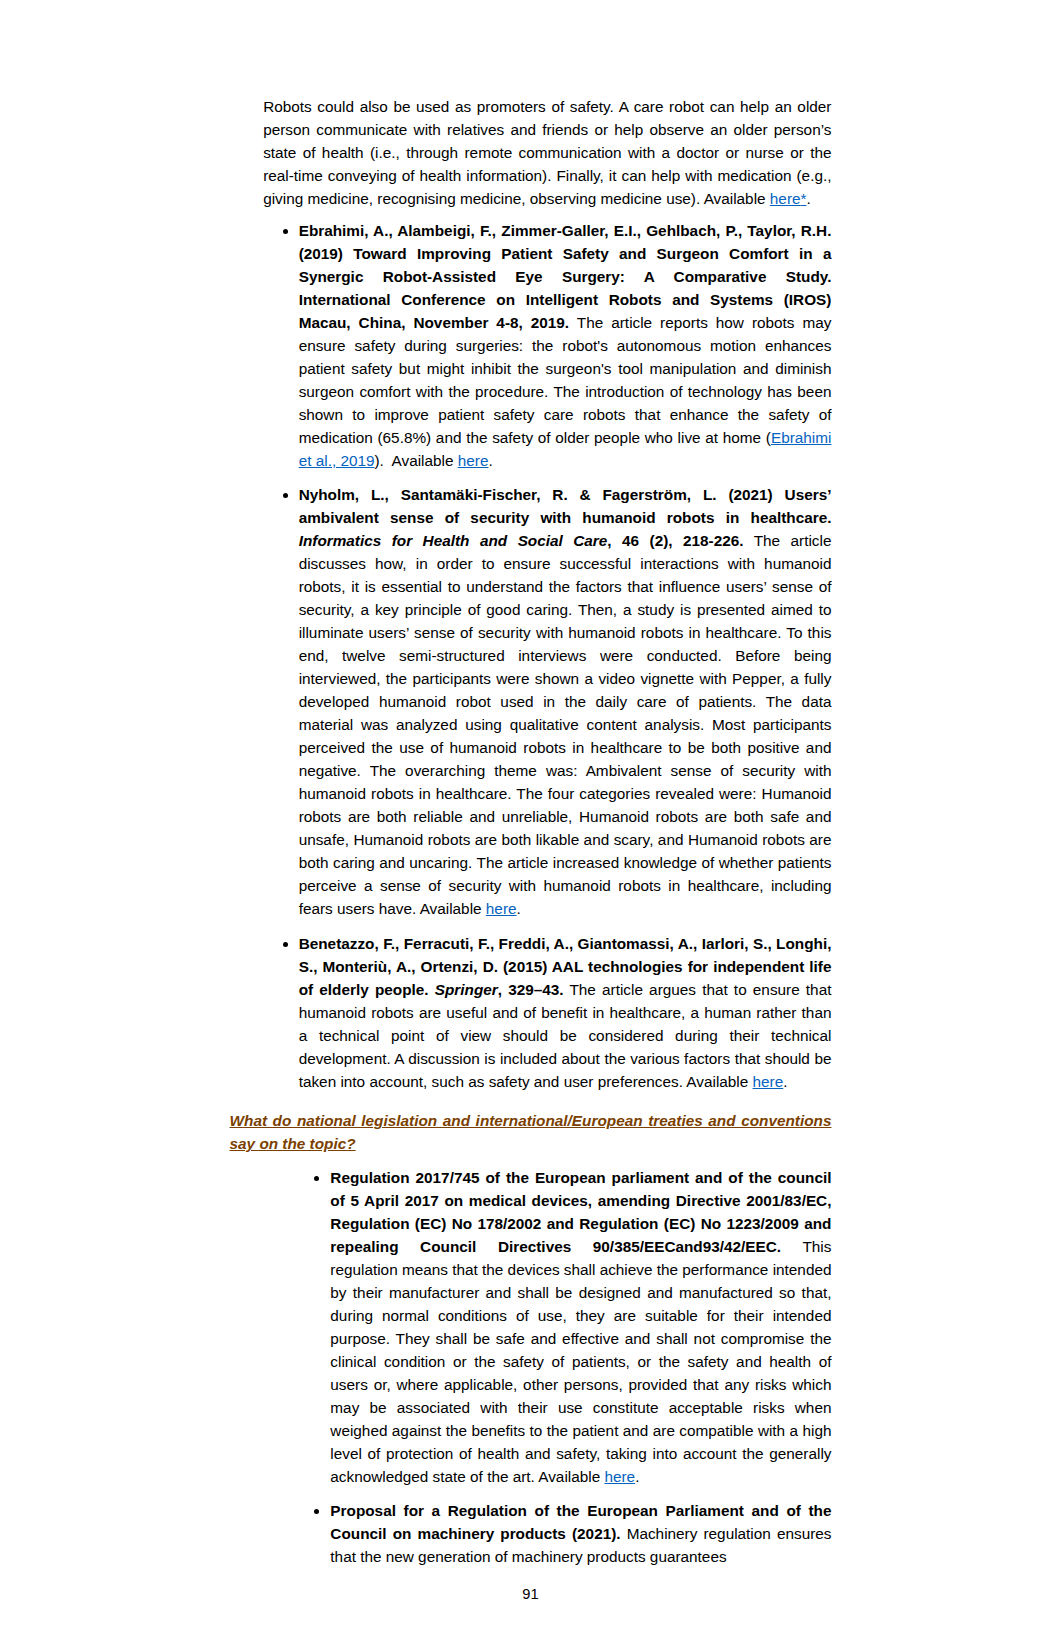Robots could also be used as promoters of safety. A care robot can help an older person communicate with relatives and friends or help observe an older person’s state of health (i.e., through remote communication with a doctor or nurse or the real-time conveying of health information). Finally, it can help with medication (e.g., giving medicine, recognising medicine, observing medicine use). Available here*.
Ebrahimi, A., Alambeigi, F., Zimmer-Galler, E.I., Gehlbach, P., Taylor, R.H. (2019) Toward Improving Patient Safety and Surgeon Comfort in a Synergic Robot-Assisted Eye Surgery: A Comparative Study. International Conference on Intelligent Robots and Systems (IROS) Macau, China, November 4-8, 2019. The article reports how robots may ensure safety during surgeries: the robot's autonomous motion enhances patient safety but might inhibit the surgeon's tool manipulation and diminish surgeon comfort with the procedure. The introduction of technology has been shown to improve patient safety care robots that enhance the safety of medication (65.8%) and the safety of older people who live at home (Ebrahimi et al., 2019). Available here.
Nyholm, L., Santamäki-Fischer, R. & Fagerström, L. (2021) Users’ ambivalent sense of security with humanoid robots in healthcare. Informatics for Health and Social Care, 46 (2), 218-226. The article discusses how, in order to ensure successful interactions with humanoid robots, it is essential to understand the factors that influence users’ sense of security, a key principle of good caring. Then, a study is presented aimed to illuminate users’ sense of security with humanoid robots in healthcare. To this end, twelve semi-structured interviews were conducted. Before being interviewed, the participants were shown a video vignette with Pepper, a fully developed humanoid robot used in the daily care of patients. The data material was analyzed using qualitative content analysis. Most participants perceived the use of humanoid robots in healthcare to be both positive and negative. The overarching theme was: Ambivalent sense of security with humanoid robots in healthcare. The four categories revealed were: Humanoid robots are both reliable and unreliable, Humanoid robots are both safe and unsafe, Humanoid robots are both likable and scary, and Humanoid robots are both caring and uncaring. The article increased knowledge of whether patients perceive a sense of security with humanoid robots in healthcare, including fears users have. Available here.
Benetazzo, F., Ferracuti, F., Freddi, A., Giantomassi, A., Iarlori, S., Longhi, S., Monteriù, A., Ortenzi, D. (2015) AAL technologies for independent life of elderly people. Springer, 329–43. The article argues that to ensure that humanoid robots are useful and of benefit in healthcare, a human rather than a technical point of view should be considered during their technical development. A discussion is included about the various factors that should be taken into account, such as safety and user preferences. Available here.
What do national legislation and international/European treaties and conventions say on the topic?
Regulation 2017/745 of the European parliament and of the council of 5 April 2017 on medical devices, amending Directive 2001/83/EC, Regulation (EC) No 178/2002 and Regulation (EC) No 1223/2009 and repealing Council Directives 90/385/EECand93/42/EEC. This regulation means that the devices shall achieve the performance intended by their manufacturer and shall be designed and manufactured so that, during normal conditions of use, they are suitable for their intended purpose. They shall be safe and effective and shall not compromise the clinical condition or the safety of patients, or the safety and health of users or, where applicable, other persons, provided that any risks which may be associated with their use constitute acceptable risks when weighed against the benefits to the patient and are compatible with a high level of protection of health and safety, taking into account the generally acknowledged state of the art. Available here.
Proposal for a Regulation of the European Parliament and of the Council on machinery products (2021). Machinery regulation ensures that the new generation of machinery products guarantees
91